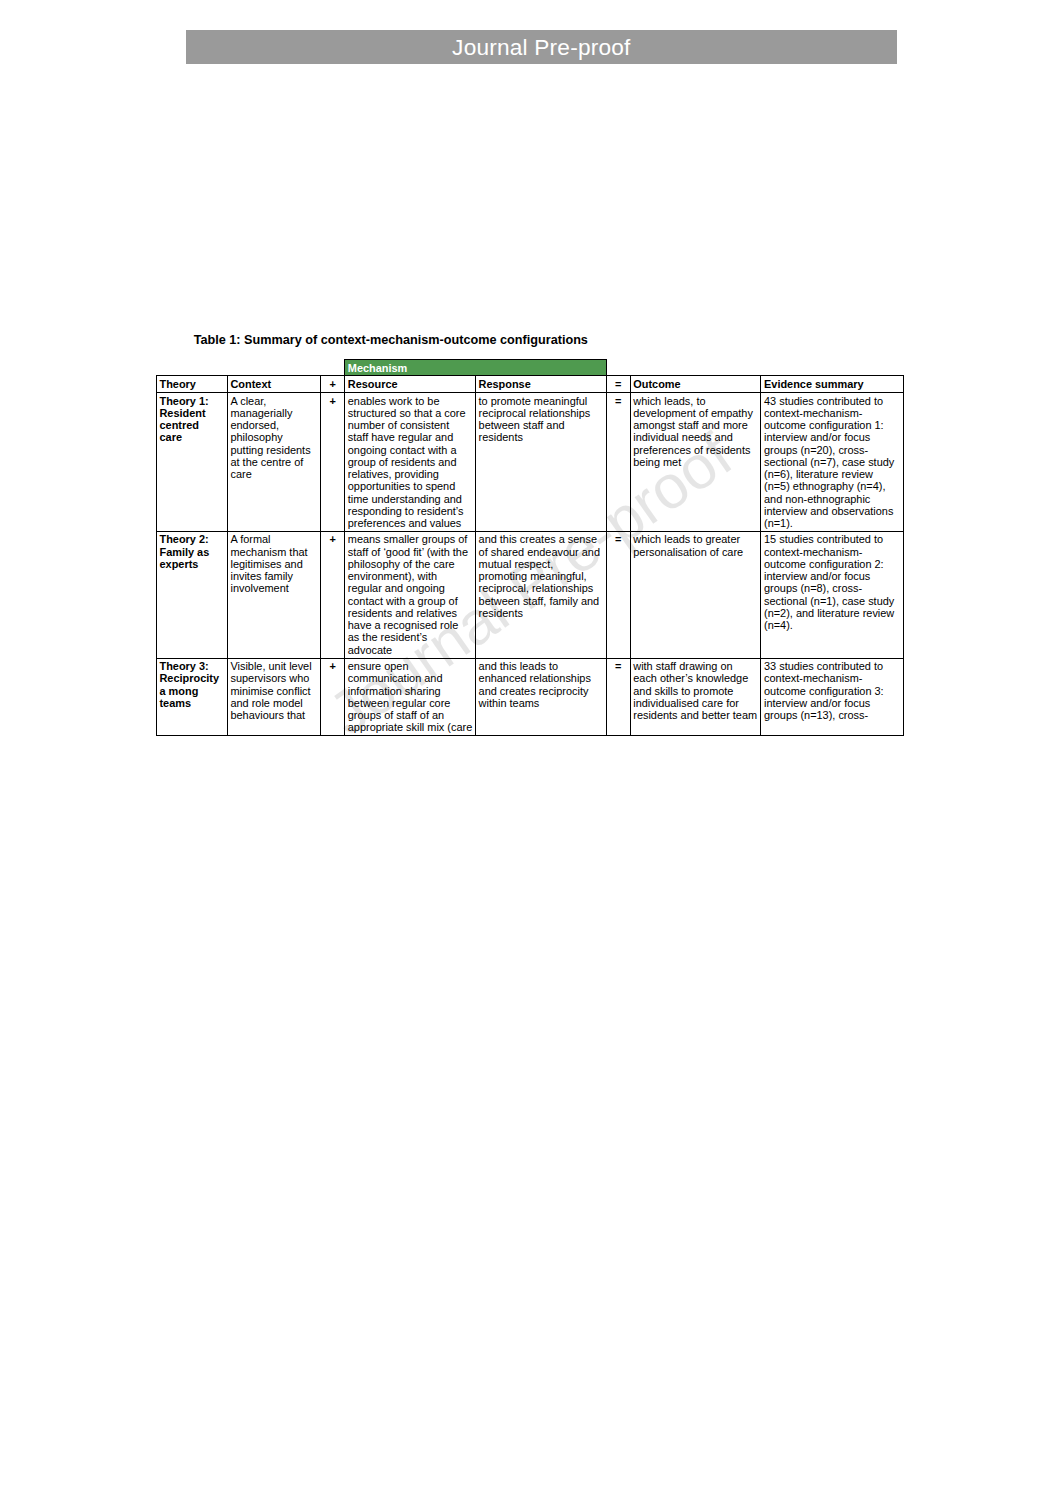Journal Pre-proof
Journal Pre-proof
Table 1: Summary of context-mechanism-outcome configurations
| | | | Mechanism | | | |
| Theory | Context | + | Resource | Response | = | Outcome | Evidence summary |
| Theory 1: Resident centred care | A clear, managerially endorsed, philosophy putting residents at the centre of care | + | enables work to be structured so that a core number of consistent staff have regular and ongoing contact with a group of residents and relatives, providing opportunities to spend time understanding and responding to resident’s preferences and values | to promote meaningful reciprocal relationships between staff and residents | = | which leads, to development of empathy amongst staff and more individual needs and preferences of residents being met | 43 studies contributed to context-mechanism-outcome configuration 1: interview and/or focus groups (n=20), cross-sectional (n=7), case study (n=6), literature review (n=5) ethnography (n=4), and non-ethnographic interview and observations (n=1). |
| Theory 2: Family as experts | A formal mechanism that legitimises and invites family involvement | + | means smaller groups of staff of ‘good fit’ (with the philosophy of the care environment), with regular and ongoing contact with a group of residents and relatives have a recognised role as the resident’s advocate | and this creates a sense of shared endeavour and mutual respect, promoting meaningful, reciprocal, relationships between staff, family and residents | = | which leads to greater personalisation of care | 15 studies contributed to context-mechanism-outcome configuration 2: interview and/or focus groups (n=8), cross-sectional (n=1), case study (n=2), and literature review (n=4). |
| Theory 3: Reciprocity a mong teams | Visible, unit level supervisors who minimise conflict and role model behaviours that | + | ensure open communication and information sharing between regular core groups of staff of an appropriate skill mix (care | and this leads to enhanced relationships and creates reciprocity within teams | = | with staff drawing on each other’s knowledge and skills to promote individualised care for residents and better team | 33 studies contributed to context-mechanism-outcome configuration 3: interview and/or focus groups (n=13), cross- |